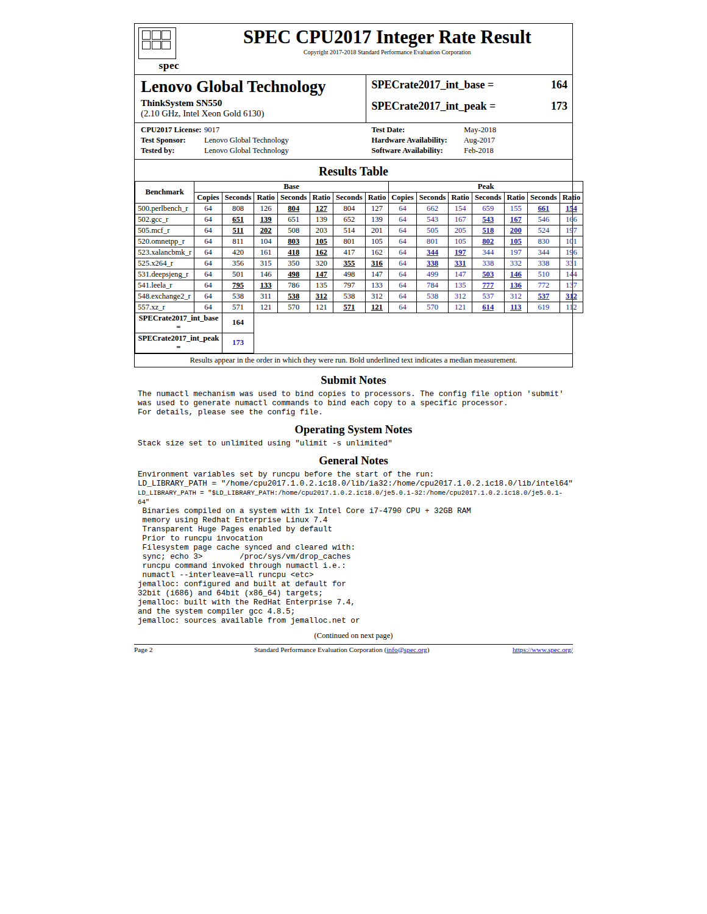spec
SPEC CPU2017 Integer Rate Result
Copyright 2017-2018 Standard Performance Evaluation Corporation
Lenovo Global Technology
ThinkSystem SN550
(2.10 GHz, Intel Xeon Gold 6130)
SPECrate2017_int_base = 164
SPECrate2017_int_peak = 173
CPU2017 License: 9017
Test Sponsor: Lenovo Global Technology
Tested by: Lenovo Global Technology
Test Date: May-2018
Hardware Availability: Aug-2017
Software Availability: Feb-2018
Results Table
| Benchmark | Base | Peak |
| --- | --- | --- |
| Copies | Seconds | Ratio | Seconds | Ratio | Seconds | Ratio | Copies | Seconds | Ratio | Seconds | Ratio | Seconds | Ratio |
| 500.perlbench_r | 64 | 808 | 126 | 804 | 127 | 804 | 127 | 64 | 662 | 154 | 659 | 155 | 661 | 154 |
| 502.gcc_r | 64 | 651 | 139 | 651 | 139 | 652 | 139 | 64 | 543 | 167 | 543 | 167 | 546 | 166 |
| 505.mcf_r | 64 | 511 | 202 | 508 | 203 | 514 | 201 | 64 | 505 | 205 | 518 | 200 | 524 | 197 |
| 520.omnetpp_r | 64 | 811 | 104 | 803 | 105 | 801 | 105 | 64 | 801 | 105 | 802 | 105 | 830 | 101 |
| 523.xalancbmk_r | 64 | 420 | 161 | 418 | 162 | 417 | 162 | 64 | 344 | 197 | 344 | 197 | 344 | 196 |
| 525.x264_r | 64 | 356 | 315 | 350 | 320 | 355 | 316 | 64 | 338 | 331 | 338 | 332 | 338 | 331 |
| 531.deepsjeng_r | 64 | 501 | 146 | 498 | 147 | 498 | 147 | 64 | 499 | 147 | 503 | 146 | 510 | 144 |
| 541.leela_r | 64 | 795 | 133 | 786 | 135 | 797 | 133 | 64 | 784 | 135 | 777 | 136 | 772 | 137 |
| 548.exchange2_r | 64 | 538 | 311 | 538 | 312 | 538 | 312 | 64 | 538 | 312 | 537 | 312 | 537 | 312 |
| 557.xz_r | 64 | 571 | 121 | 570 | 121 | 571 | 121 | 64 | 570 | 121 | 614 | 113 | 619 | 112 |
| SPECrate2017_int_base = | 164 | |
| SPECrate2017_int_peak = | 173 | |
Results appear in the order in which they were run. Bold underlined text indicates a median measurement.
Submit Notes
The numactl mechanism was used to bind copies to processors. The config file option 'submit'
was used to generate numactl commands to bind each copy to a specific processor.
For details, please see the config file.
Operating System Notes
Stack size set to unlimited using "ulimit -s unlimited"
General Notes
Environment variables set by runcpu before the start of the run:
LD_LIBRARY_PATH = "/home/cpu2017.1.0.2.ic18.0/lib/ia32:/home/cpu2017.1.0.2.ic18.0/lib/intel64"
LD_LIBRARY_PATH = "$LD_LIBRARY_PATH:/home/cpu2017.1.0.2.ic18.0/je5.0.1-32:/home/cpu2017.1.0.2.ic18.0/je5.0.1-64"
 Binaries compiled on a system with 1x Intel Core i7-4790 CPU + 32GB RAM
 memory using Redhat Enterprise Linux 7.4
 Transparent Huge Pages enabled by default
 Prior to runcpu invocation
 Filesystem page cache synced and cleared with:
 sync; echo 3>        /proc/sys/vm/drop_caches
 runcpu command invoked through numactl i.e.:
 numactl --interleave=all runcpu <etc>
jemalloc: configured and built at default for
32bit (i686) and 64bit (x86_64) targets;
jemalloc: built with the RedHat Enterprise 7.4,
and the system compiler gcc 4.8.5;
jemalloc: sources available from jemalloc.net or
(Continued on next page)
Page 2
Standard Performance Evaluation Corporation (info@spec.org)
https://www.spec.org/